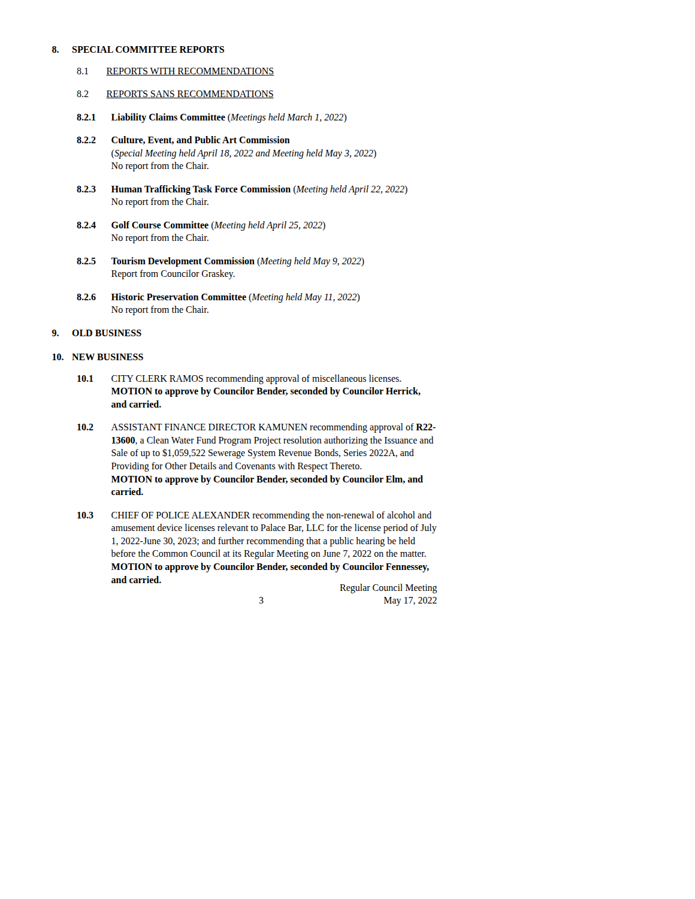8. SPECIAL COMMITTEE REPORTS
8.1 REPORTS WITH RECOMMENDATIONS
8.2 REPORTS SANS RECOMMENDATIONS
8.2.1 Liability Claims Committee (Meetings held March 1, 2022)
8.2.2 Culture, Event, and Public Art Commission
(Special Meeting held April 18, 2022 and Meeting held May 3, 2022)
No report from the Chair.
8.2.3 Human Trafficking Task Force Commission (Meeting held April 22, 2022)
No report from the Chair.
8.2.4 Golf Course Committee (Meeting held April 25, 2022)
No report from the Chair.
8.2.5 Tourism Development Commission (Meeting held May 9, 2022)
Report from Councilor Graskey.
8.2.6 Historic Preservation Committee (Meeting held May 11, 2022)
No report from the Chair.
9. OLD BUSINESS
10. NEW BUSINESS
10.1 CITY CLERK RAMOS recommending approval of miscellaneous licenses.
MOTION to approve by Councilor Bender, seconded by Councilor Herrick, and carried.
10.2 ASSISTANT FINANCE DIRECTOR KAMUNEN recommending approval of R22-13600, a Clean Water Fund Program Project resolution authorizing the Issuance and Sale of up to $1,059,522 Sewerage System Revenue Bonds, Series 2022A, and Providing for Other Details and Covenants with Respect Thereto.
MOTION to approve by Councilor Bender, seconded by Councilor Elm, and carried.
10.3 CHIEF OF POLICE ALEXANDER recommending the non-renewal of alcohol and amusement device licenses relevant to Palace Bar, LLC for the license period of July 1, 2022-June 30, 2023; and further recommending that a public hearing be held before the Common Council at its Regular Meeting on June 7, 2022 on the matter.
MOTION to approve by Councilor Bender, seconded by Councilor Fennessey, and carried.
3 Regular Council Meeting
May 17, 2022